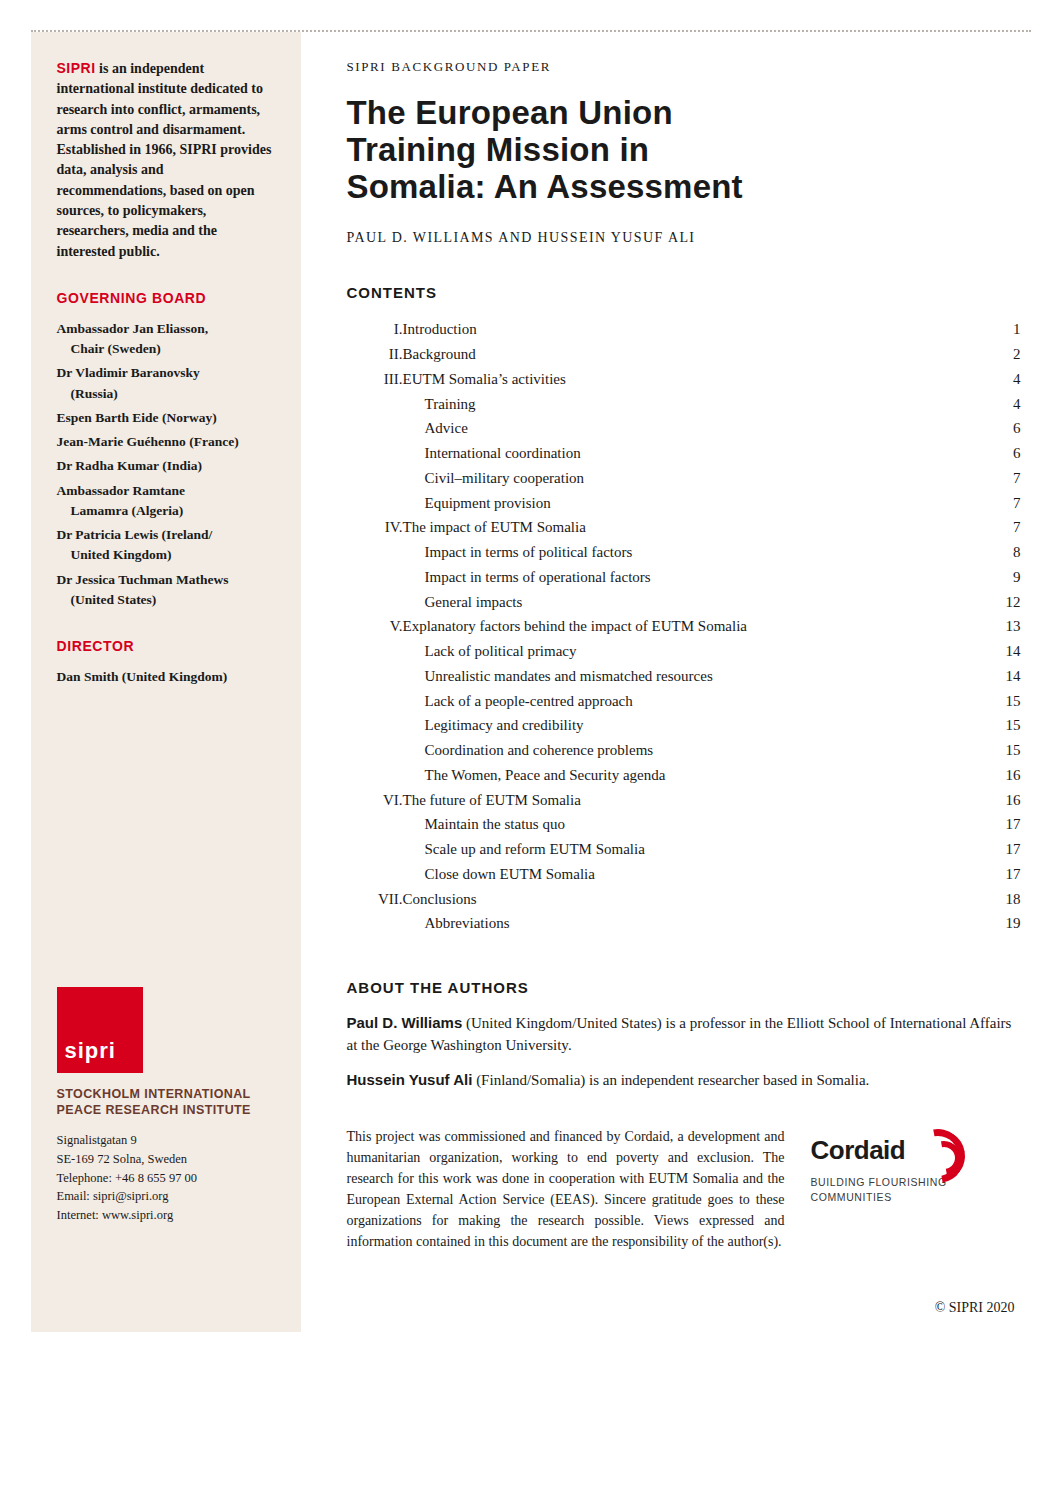SIPRI is an independent international institute dedicated to research into conflict, armaments, arms control and disarmament. Established in 1966, SIPRI provides data, analysis and recommendations, based on open sources, to policymakers, researchers, media and the interested public.
Governing Board
Ambassador Jan Eliasson,Chair (Sweden)
Dr Vladimir Baranovsky(Russia)
Espen Barth Eide (Norway)
Jean-Marie Guéhenno (France)
Dr Radha Kumar (India)
Ambassador RamtaneLamamra (Algeria)
Dr Patricia Lewis (Ireland/United Kingdom)
Dr Jessica Tuchman Mathews(United States)
Director
Dan Smith (United Kingdom)
sipri
Stockholm International
Peace Research Institute
Signalistgatan 9
SE-169 72 Solna, Sweden
Telephone: +46 8 655 97 00
Email: sipri@sipri.org
Internet: www.sipri.org
SIPRI Background Paper
The European Union
Training Mission in
Somalia: An Assessment
Paul D. Williams and Hussein Yusuf Ali
Contents
| I. | Introduction | 1 |
| II. | Background | 2 |
| III. | EUTM Somalia’s activities | 4 |
| | Training | 4 |
| | Advice | 6 |
| | International coordination | 6 |
| | Civil–military cooperation | 7 |
| | Equipment provision | 7 |
| IV. | The impact of EUTM Somalia | 7 |
| | Impact in terms of political factors | 8 |
| | Impact in terms of operational factors | 9 |
| | General impacts | 12 |
| V. | Explanatory factors behind the impact of EUTM Somalia | 13 |
| | Lack of political primacy | 14 |
| | Unrealistic mandates and mismatched resources | 14 |
| | Lack of a people-centred approach | 15 |
| | Legitimacy and credibility | 15 |
| | Coordination and coherence problems | 15 |
| | The Women, Peace and Security agenda | 16 |
| VI. | The future of EUTM Somalia | 16 |
| | Maintain the status quo | 17 |
| | Scale up and reform EUTM Somalia | 17 |
| | Close down EUTM Somalia | 17 |
| VII. | Conclusions | 18 |
| | Abbreviations | 19 |
About the Authors
Paul D. Williams (United Kingdom/United States) is a professor in the Elliott School of International Affairs at the George Washington University.
Hussein Yusuf Ali (Finland/Somalia) is an independent researcher based in Somalia.
This project was commissioned and financed by Cordaid, a development and humanitarian organization, working to end poverty and exclusion. The research for this work was done in cooperation with EUTM Somalia and the European External Action Service (EEAS). Sincere gratitude goes to these organizations for making the research possible. Views expressed and information contained in this document are the responsibility of the author(s).
Cordaid
Building Flourishing Communities
© SIPRI 2020